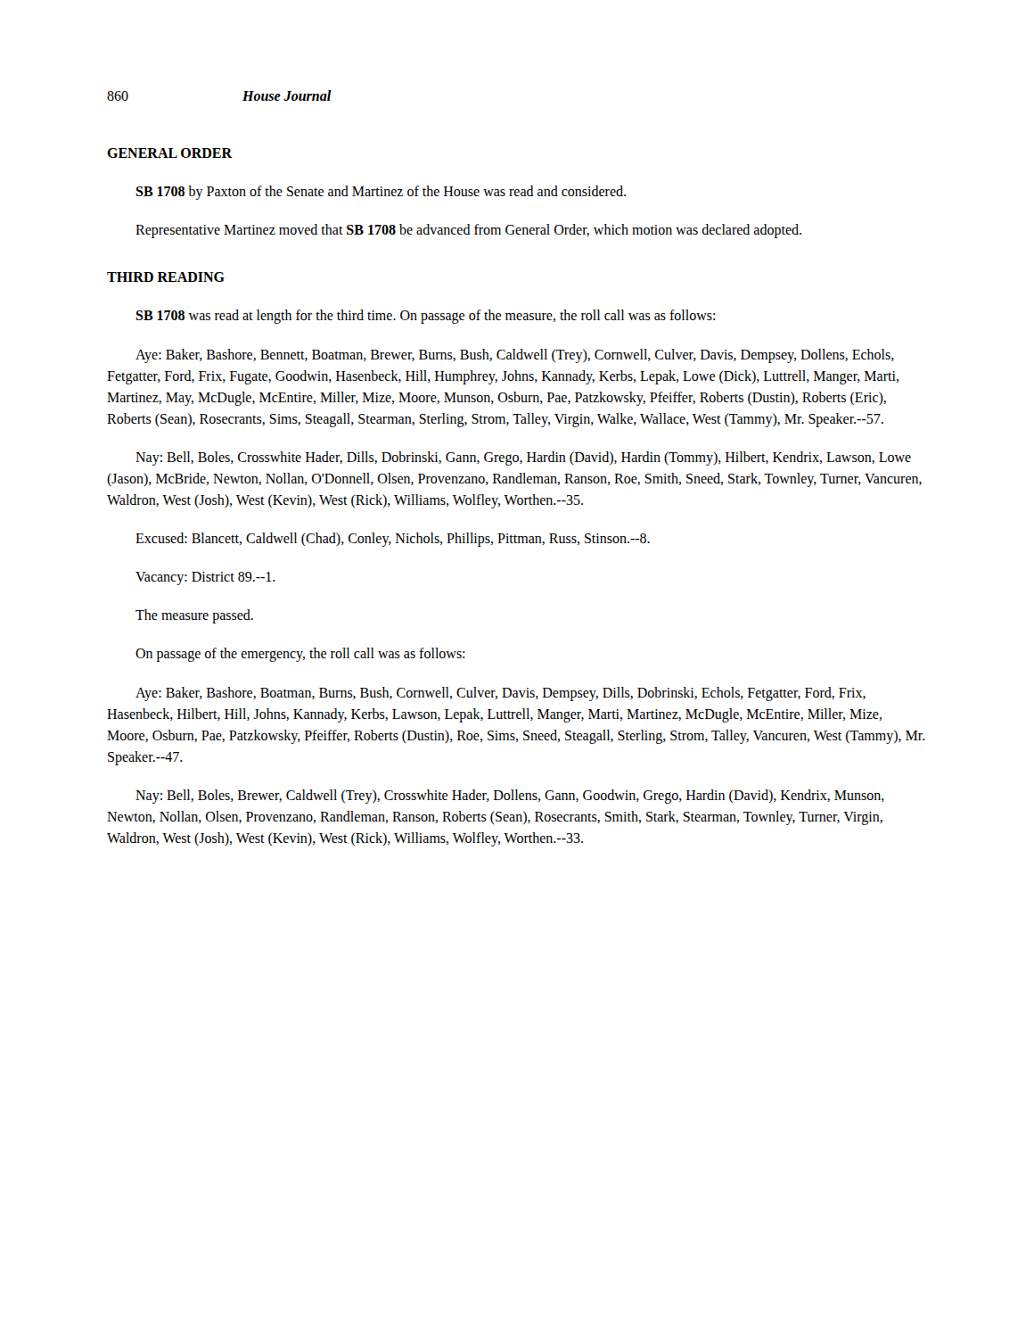860 House Journal
General Order
SB 1708 by Paxton of the Senate and Martinez of the House was read and considered.
Representative Martinez moved that SB 1708 be advanced from General Order, which motion was declared adopted.
Third Reading
SB 1708 was read at length for the third time. On passage of the measure, the roll call was as follows:
Aye: Baker, Bashore, Bennett, Boatman, Brewer, Burns, Bush, Caldwell (Trey), Cornwell, Culver, Davis, Dempsey, Dollens, Echols, Fetgatter, Ford, Frix, Fugate, Goodwin, Hasenbeck, Hill, Humphrey, Johns, Kannady, Kerbs, Lepak, Lowe (Dick), Luttrell, Manger, Marti, Martinez, May, McDugle, McEntire, Miller, Mize, Moore, Munson, Osburn, Pae, Patzkowsky, Pfeiffer, Roberts (Dustin), Roberts (Eric), Roberts (Sean), Rosecrants, Sims, Steagall, Stearman, Sterling, Strom, Talley, Virgin, Walke, Wallace, West (Tammy), Mr. Speaker.--57.
Nay: Bell, Boles, Crosswhite Hader, Dills, Dobrinski, Gann, Grego, Hardin (David), Hardin (Tommy), Hilbert, Kendrix, Lawson, Lowe (Jason), McBride, Newton, Nollan, O'Donnell, Olsen, Provenzano, Randleman, Ranson, Roe, Smith, Sneed, Stark, Townley, Turner, Vancuren, Waldron, West (Josh), West (Kevin), West (Rick), Williams, Wolfley, Worthen.--35.
Excused: Blancett, Caldwell (Chad), Conley, Nichols, Phillips, Pittman, Russ, Stinson.--8.
Vacancy: District 89.--1.
The measure passed.
On passage of the emergency, the roll call was as follows:
Aye: Baker, Bashore, Boatman, Burns, Bush, Cornwell, Culver, Davis, Dempsey, Dills, Dobrinski, Echols, Fetgatter, Ford, Frix, Hasenbeck, Hilbert, Hill, Johns, Kannady, Kerbs, Lawson, Lepak, Luttrell, Manger, Marti, Martinez, McDugle, McEntire, Miller, Mize, Moore, Osburn, Pae, Patzkowsky, Pfeiffer, Roberts (Dustin), Roe, Sims, Sneed, Steagall, Sterling, Strom, Talley, Vancuren, West (Tammy), Mr. Speaker.--47.
Nay: Bell, Boles, Brewer, Caldwell (Trey), Crosswhite Hader, Dollens, Gann, Goodwin, Grego, Hardin (David), Kendrix, Munson, Newton, Nollan, Olsen, Provenzano, Randleman, Ranson, Roberts (Sean), Rosecrants, Smith, Stark, Stearman, Townley, Turner, Virgin, Waldron, West (Josh), West (Kevin), West (Rick), Williams, Wolfley, Worthen.--33.